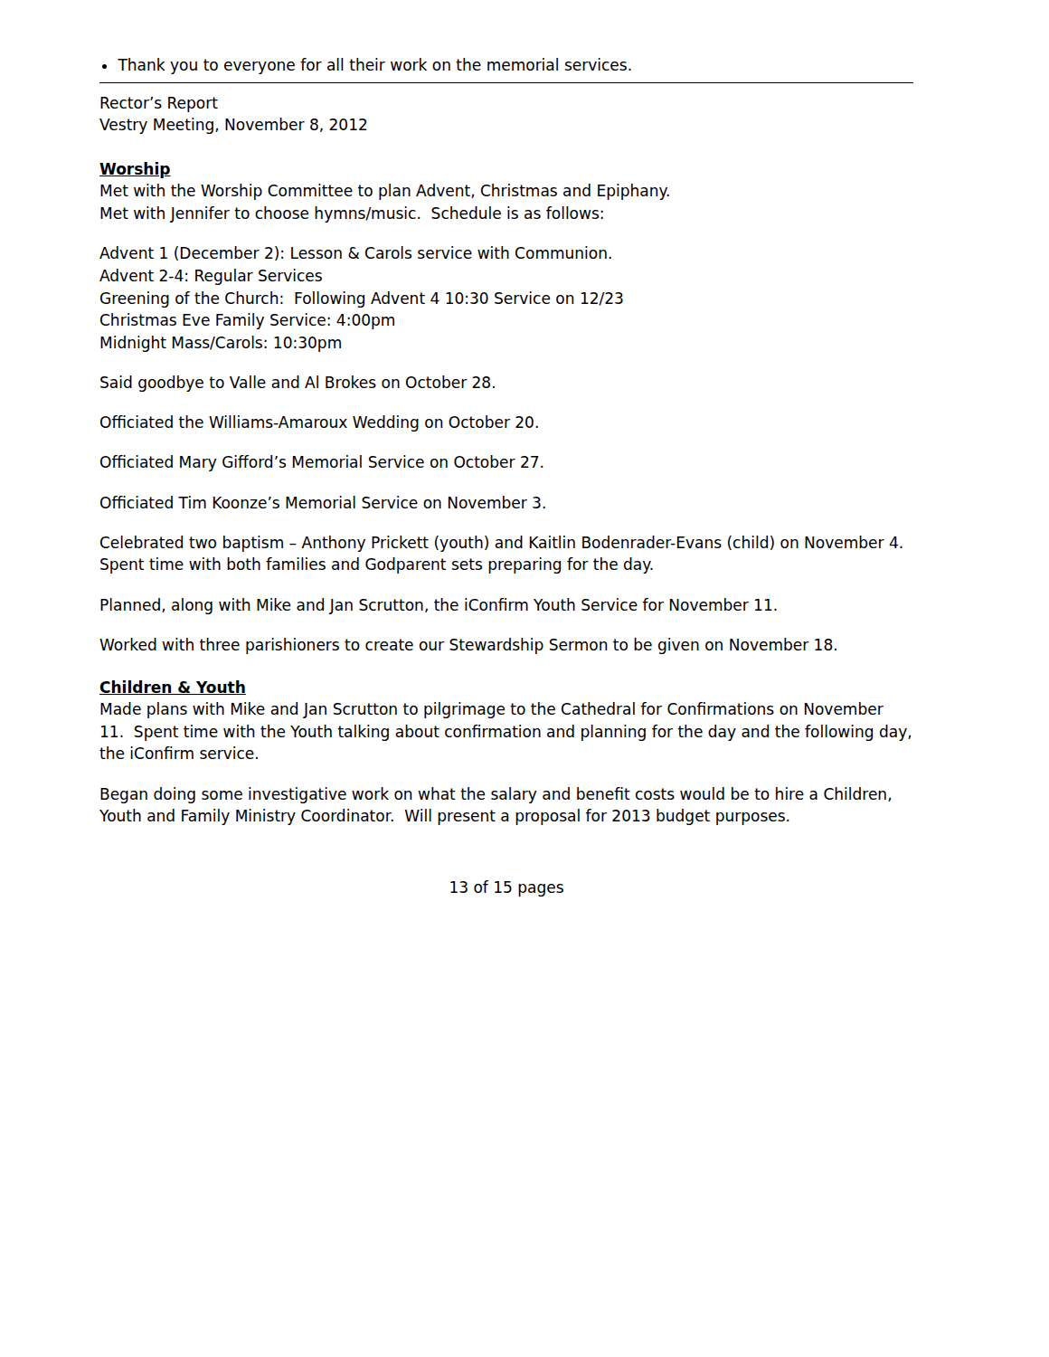Thank you to everyone for all their work on the memorial services.
Rector’s Report
Vestry Meeting, November 8, 2012
Worship
Met with the Worship Committee to plan Advent, Christmas and Epiphany.
Met with Jennifer to choose hymns/music. Schedule is as follows:
Advent 1 (December 2): Lesson & Carols service with Communion.
Advent 2-4: Regular Services
Greening of the Church: Following Advent 4 10:30 Service on 12/23
Christmas Eve Family Service: 4:00pm
Midnight Mass/Carols: 10:30pm
Said goodbye to Valle and Al Brokes on October 28.
Officiated the Williams-Amaroux Wedding on October 20.
Officiated Mary Gifford’s Memorial Service on October 27.
Officiated Tim Koonze’s Memorial Service on November 3.
Celebrated two baptism – Anthony Prickett (youth) and Kaitlin Bodenrader-Evans (child) on November 4. Spent time with both families and Godparent sets preparing for the day.
Planned, along with Mike and Jan Scrutton, the iConfirm Youth Service for November 11.
Worked with three parishioners to create our Stewardship Sermon to be given on November 18.
Children & Youth
Made plans with Mike and Jan Scrutton to pilgrimage to the Cathedral for Confirmations on November 11. Spent time with the Youth talking about confirmation and planning for the day and the following day, the iConfirm service.
Began doing some investigative work on what the salary and benefit costs would be to hire a Children, Youth and Family Ministry Coordinator. Will present a proposal for 2013 budget purposes.
13 of 15 pages